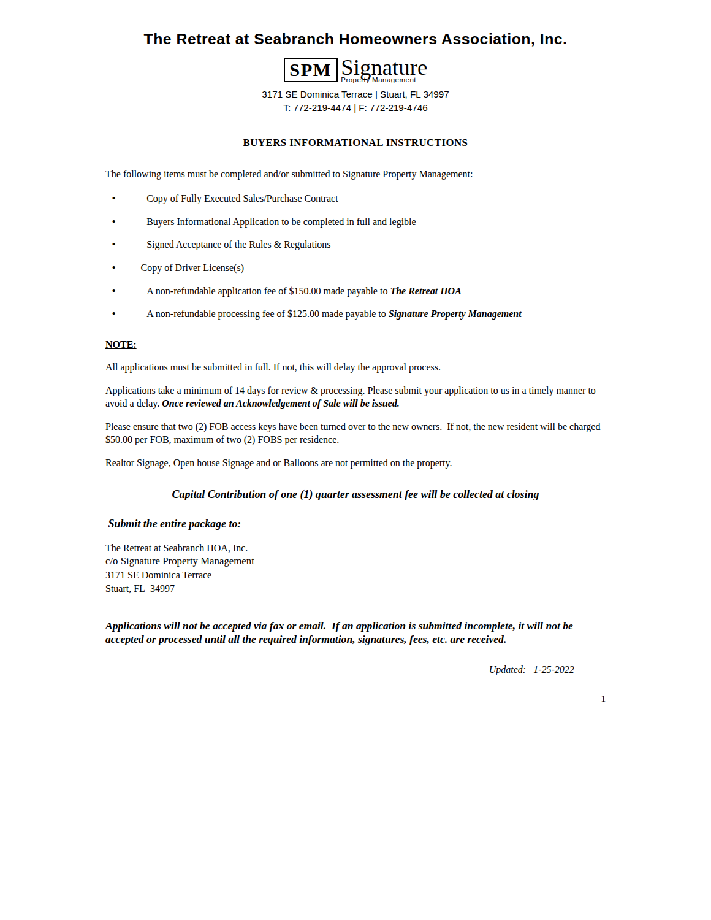The Retreat at Seabranch Homeowners Association, Inc.
SPM Signature Property Management
3171 SE Dominica Terrace | Stuart, FL 34997
T: 772-219-4474 | F: 772-219-4746
BUYERS INFORMATIONAL INSTRUCTIONS
The following items must be completed and/or submitted to Signature Property Management:
Copy of Fully Executed Sales/Purchase Contract
Buyers Informational Application to be completed in full and legible
Signed Acceptance of the Rules & Regulations
Copy of Driver License(s)
A non-refundable application fee of $150.00 made payable to The Retreat HOA
A non-refundable processing fee of $125.00 made payable to Signature Property Management
NOTE:
All applications must be submitted in full. If not, this will delay the approval process.
Applications take a minimum of 14 days for review & processing. Please submit your application to us in a timely manner to avoid a delay. Once reviewed an Acknowledgement of Sale will be issued.
Please ensure that two (2) FOB access keys have been turned over to the new owners. If not, the new resident will be charged $50.00 per FOB, maximum of two (2) FOBS per residence.
Realtor Signage, Open house Signage and or Balloons are not permitted on the property.
Capital Contribution of one (1) quarter assessment fee will be collected at closing
Submit the entire package to:
The Retreat at Seabranch HOA, Inc.
c/o Signature Property Management
3171 SE Dominica Terrace
Stuart, FL 34997
Applications will not be accepted via fax or email. If an application is submitted incomplete, it will not be accepted or processed until all the required information, signatures, fees, etc. are received.
Updated: 1-25-2022
1